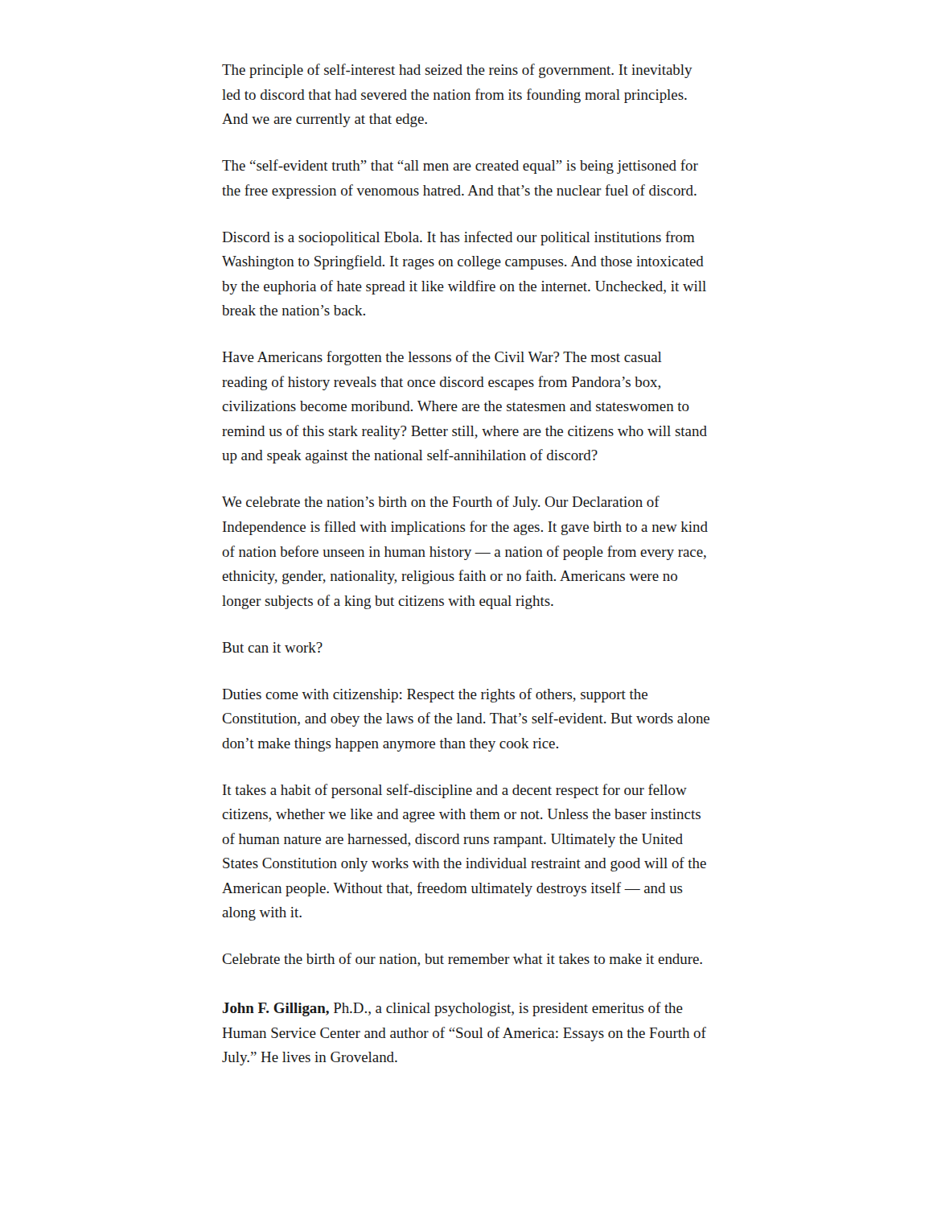The principle of self-interest had seized the reins of government. It inevitably led to discord that had severed the nation from its founding moral principles. And we are currently at that edge.
The “self-evident truth” that “all men are created equal” is being jettisoned for the free expression of venomous hatred. And that’s the nuclear fuel of discord.
Discord is a sociopolitical Ebola. It has infected our political institutions from Washington to Springfield. It rages on college campuses. And those intoxicated by the euphoria of hate spread it like wildfire on the internet. Unchecked, it will break the nation’s back.
Have Americans forgotten the lessons of the Civil War? The most casual reading of history reveals that once discord escapes from Pandora’s box, civilizations become moribund. Where are the statesmen and stateswomen to remind us of this stark reality? Better still, where are the citizens who will stand up and speak against the national self-annihilation of discord?
We celebrate the nation’s birth on the Fourth of July. Our Declaration of Independence is filled with implications for the ages. It gave birth to a new kind of nation before unseen in human history — a nation of people from every race, ethnicity, gender, nationality, religious faith or no faith. Americans were no longer subjects of a king but citizens with equal rights.
But can it work?
Duties come with citizenship: Respect the rights of others, support the Constitution, and obey the laws of the land. That’s self-evident. But words alone don’t make things happen anymore than they cook rice.
It takes a habit of personal self-discipline and a decent respect for our fellow citizens, whether we like and agree with them or not. Unless the baser instincts of human nature are harnessed, discord runs rampant. Ultimately the United States Constitution only works with the individual restraint and good will of the American people. Without that, freedom ultimately destroys itself — and us along with it.
Celebrate the birth of our nation, but remember what it takes to make it endure.
John F. Gilligan, Ph.D., a clinical psychologist, is president emeritus of the Human Service Center and author of “Soul of America: Essays on the Fourth of July.” He lives in Groveland.